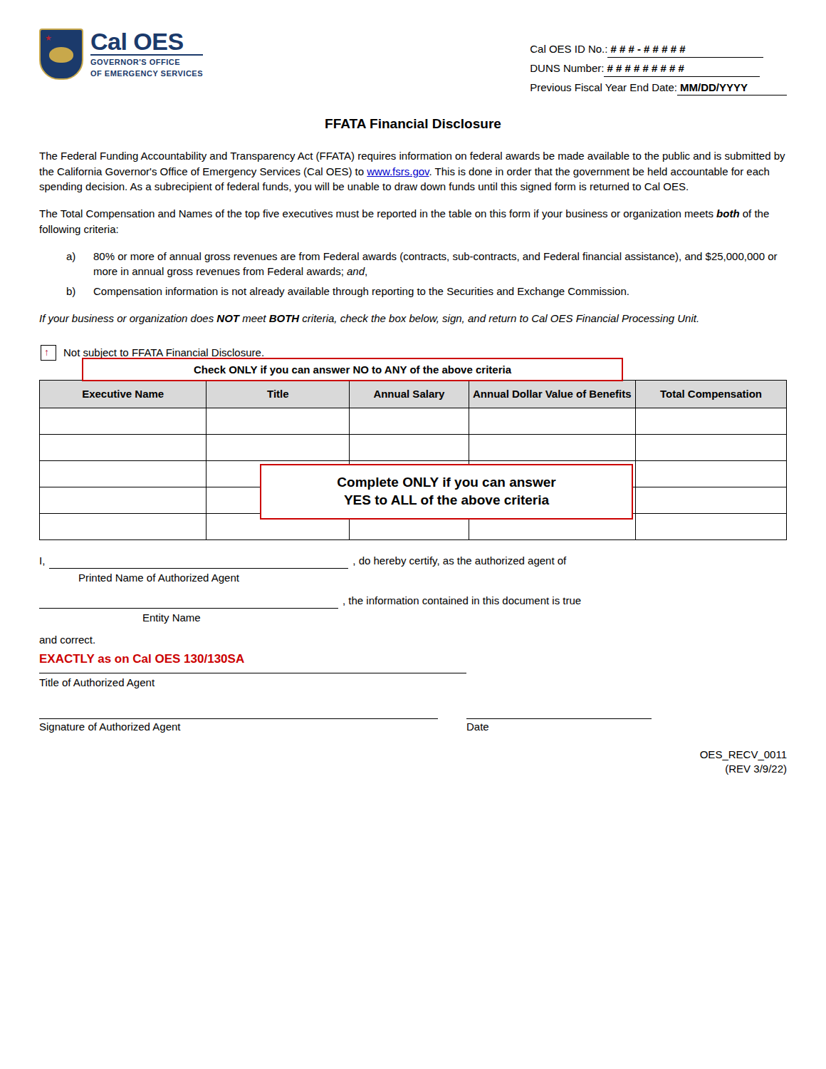Cal OES
GOVERNOR'S OFFICE
OF EMERGENCY SERVICES
Cal OES ID No.:# # # - # # # # #
DUNS Number:# # # # # # # # #
Previous Fiscal Year End Date:MM/DD/YYYY
FFATA Financial Disclosure
The Federal Funding Accountability and Transparency Act (FFATA) requires information on federal awards be made available to the public and is submitted by the California Governor's Office of Emergency Services (Cal OES) to www.fsrs.gov. This is done in order that the government be held accountable for each spending decision. As a subrecipient of federal funds, you will be unable to draw down funds until this signed form is returned to Cal OES.
The Total Compensation and Names of the top five executives must be reported in the table on this form if your business or organization meets both of the following criteria:
a)
80% or more of annual gross revenues are from Federal awards (contracts, sub-contracts, and Federal financial assistance), and $25,000,000 or more in annual gross revenues from Federal awards; and,
b)
Compensation information is not already available through reporting to the Securities and Exchange Commission.
If your business or organization does NOT meet BOTH criteria, check the box below, sign, and return to Cal OES Financial Processing Unit.
↑
Not subject to FFATA Financial Disclosure.
Check ONLY if you can answer NO to ANY of the above criteria
| Executive Name | Title | Annual Salary | Annual Dollar Value of Benefits | Total Compensation |
| --- | --- | --- | --- | --- |
Complete ONLY if you can answer
YES to ALL of the above criteria
I, , do hereby certify, as the authorized agent of
Printed Name of Authorized Agent
, the information contained in this document is true
Entity Name
and correct.
EXACTLY as on Cal OES 130/130SA
Title of Authorized Agent
Signature of Authorized Agent
Date
OES_RECV_0011
(REV 3/9/22)